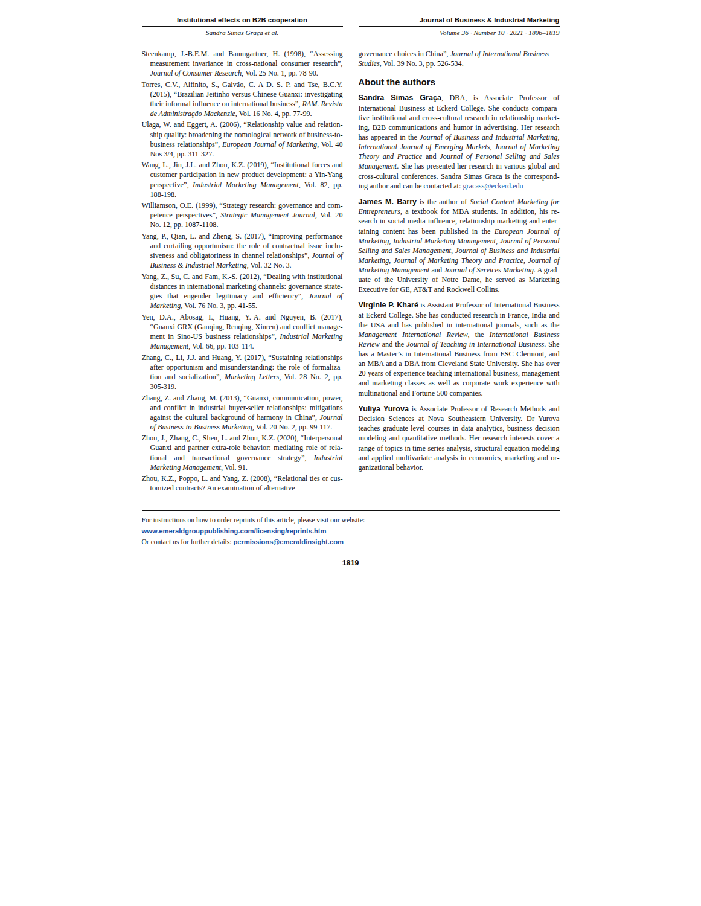Institutional effects on B2B cooperation
Sandra Simas Graça et al.
Journal of Business & Industrial Marketing
Volume 36 · Number 10 · 2021 · 1806–1819
Steenkamp, J.-B.E.M. and Baumgartner, H. (1998), “Assessing measurement invariance in cross-national consumer research”, Journal of Consumer Research, Vol. 25 No. 1, pp. 78-90.
Torres, C.V., Alfinito, S., Galvão, C. A D. S. P. and Tse, B.C.Y. (2015), “Brazilian Jeitinho versus Chinese Guanxi: investigating their informal influence on international business”, RAM. Revista de Administração Mackenzie, Vol. 16 No. 4, pp. 77-99.
Ulaga, W. and Eggert, A. (2006), “Relationship value and relationship quality: broadening the nomological network of business-to-business relationships”, European Journal of Marketing, Vol. 40 Nos 3/4, pp. 311-327.
Wang, L., Jin, J.L. and Zhou, K.Z. (2019), “Institutional forces and customer participation in new product development: a Yin-Yang perspective”, Industrial Marketing Management, Vol. 82, pp. 188-198.
Williamson, O.E. (1999), “Strategy research: governance and competence perspectives”, Strategic Management Journal, Vol. 20 No. 12, pp. 1087-1108.
Yang, P., Qian, L. and Zheng, S. (2017), “Improving performance and curtailing opportunism: the role of contractual issue inclusiveness and obligatoriness in channel relationships”, Journal of Business & Industrial Marketing, Vol. 32 No. 3.
Yang, Z., Su, C. and Fam, K.-S. (2012), “Dealing with institutional distances in international marketing channels: governance strategies that engender legitimacy and efficiency”, Journal of Marketing, Vol. 76 No. 3, pp. 41-55.
Yen, D.A., Abosag, I., Huang, Y.-A. and Nguyen, B. (2017), “Guanxi GRX (Ganqing, Renqing, Xinren) and conflict management in Sino-US business relationships”, Industrial Marketing Management, Vol. 66, pp. 103-114.
Zhang, C., Li, J.J. and Huang, Y. (2017), “Sustaining relationships after opportunism and misunderstanding: the role of formalization and socialization”, Marketing Letters, Vol. 28 No. 2, pp. 305-319.
Zhang, Z. and Zhang, M. (2013), “Guanxi, communication, power, and conflict in industrial buyer-seller relationships: mitigations against the cultural background of harmony in China”, Journal of Business-to-Business Marketing, Vol. 20 No. 2, pp. 99-117.
Zhou, J., Zhang, C., Shen, L. and Zhou, K.Z. (2020), “Interpersonal Guanxi and partner extra-role behavior: mediating role of relational and transactional governance strategy”, Industrial Marketing Management, Vol. 91.
Zhou, K.Z., Poppo, L. and Yang, Z. (2008), “Relational ties or customized contracts? An examination of alternative
governance choices in China”, Journal of International Business Studies, Vol. 39 No. 3, pp. 526-534.
About the authors
Sandra Simas Graça, DBA, is Associate Professor of International Business at Eckerd College. She conducts comparative institutional and cross-cultural research in relationship marketing, B2B communications and humor in advertising. Her research has appeared in the Journal of Business and Industrial Marketing, International Journal of Emerging Markets, Journal of Marketing Theory and Practice and Journal of Personal Selling and Sales Management. She has presented her research in various global and cross-cultural conferences. Sandra Simas Graca is the corresponding author and can be contacted at: gracass@eckerd.edu
James M. Barry is the author of Social Content Marketing for Entrepreneurs, a textbook for MBA students. In addition, his research in social media influence, relationship marketing and entertaining content has been published in the European Journal of Marketing, Industrial Marketing Management, Journal of Personal Selling and Sales Management, Journal of Business and Industrial Marketing, Journal of Marketing Theory and Practice, Journal of Marketing Management and Journal of Services Marketing. A graduate of the University of Notre Dame, he served as Marketing Executive for GE, AT&T and Rockwell Collins.
Virginie P. Kharé is Assistant Professor of International Business at Eckerd College. She has conducted research in France, India and the USA and has published in international journals, such as the Management International Review, the International Business Review and the Journal of Teaching in International Business. She has a Master’s in International Business from ESC Clermont, and an MBA and a DBA from Cleveland State University. She has over 20 years of experience teaching international business, management and marketing classes as well as corporate work experience with multinational and Fortune 500 companies.
Yuliya Yurova is Associate Professor of Research Methods and Decision Sciences at Nova Southeastern University. Dr Yurova teaches graduate-level courses in data analytics, business decision modeling and quantitative methods. Her research interests cover a range of topics in time series analysis, structural equation modeling and applied multivariate analysis in economics, marketing and organizational behavior.
For instructions on how to order reprints of this article, please visit our website:
www.emeraldgrouppublishing.com/licensing/reprints.htm
Or contact us for further details: permissions@emeraldinsight.com
1819